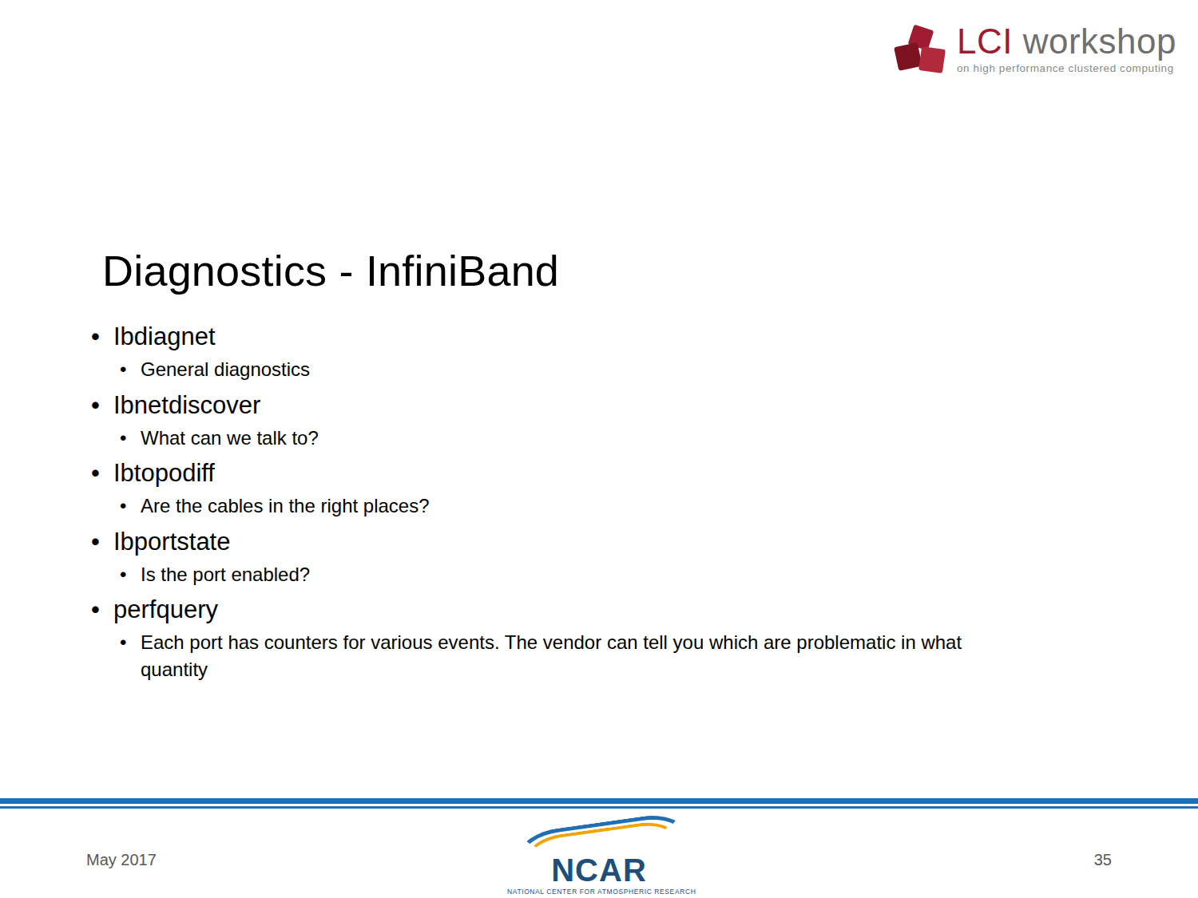LCI workshop
on high performance clustered computing
Diagnostics - InfiniBand
Ibdiagnet
General diagnostics
Ibnetdiscover
What can we talk to?
Ibtopodiff
Are the cables in the right places?
Ibportstate
Is the port enabled?
perfquery
Each port has counters for various events. The vendor can tell you which are problematic in what quantity
May 2017
35
NCAR
NATIONAL CENTER FOR ATMOSPHERIC RESEARCH